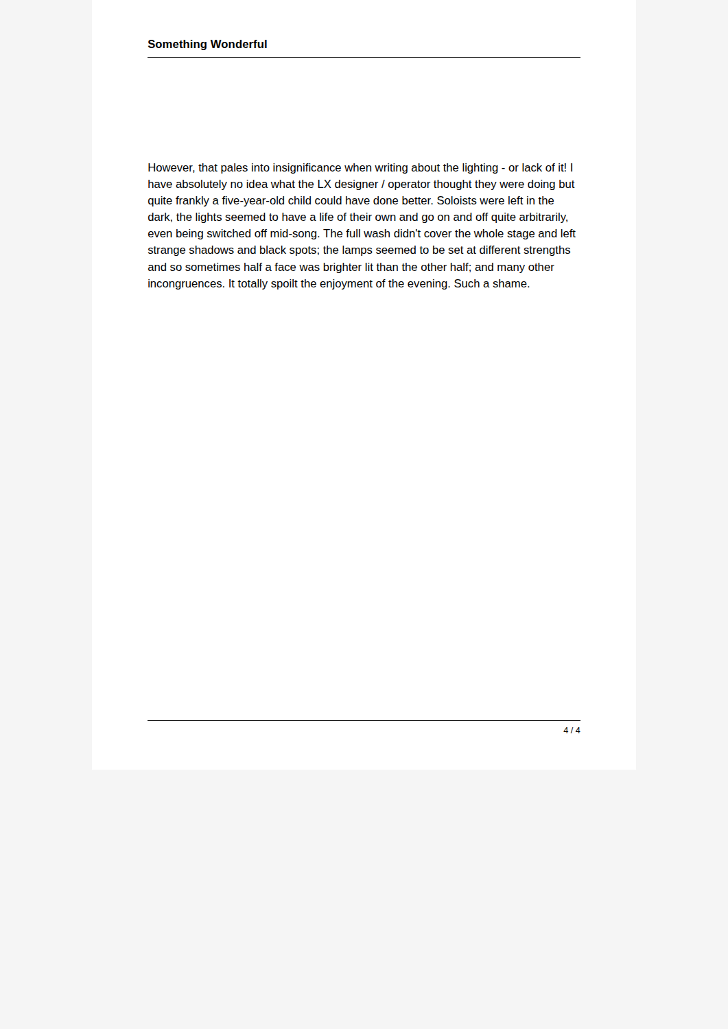Something Wonderful
However, that pales into insignificance when writing about the lighting - or lack of it! I have absolutely no idea what the LX designer / operator thought they were doing but quite frankly a five-year-old child could have done better. Soloists were left in the dark, the lights seemed to have a life of their own and go on and off quite arbitrarily, even being switched off mid-song. The full wash didn't cover the whole stage and left strange shadows and black spots; the lamps seemed to be set at different strengths and so sometimes half a face was brighter lit than the other half; and many other incongruences. It totally spoilt the enjoyment of the evening. Such a shame.
4 / 4